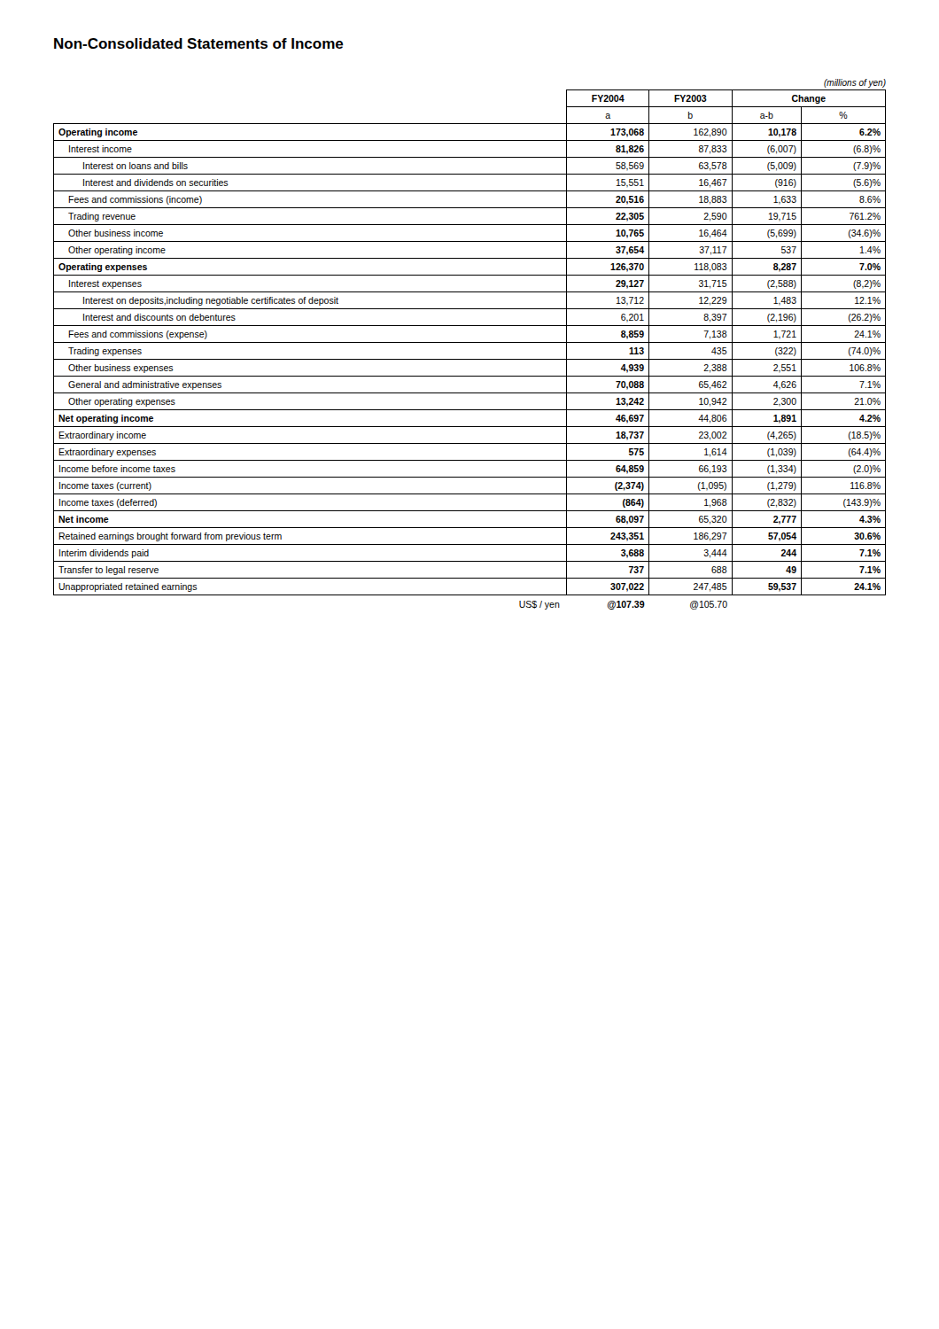Non-Consolidated Statements of Income
(millions of yen)
| | FY2004 | FY2003 | Change |
| --- | --- | --- | --- |
| a | b | a-b | % |
| Operating income | 173,068 | 162,890 | 10,178 | 6.2% |
| Interest income | 81,826 | 87,833 | (6,007) | (6.8)% |
| Interest on loans and bills | 58,569 | 63,578 | (5,009) | (7.9)% |
| Interest and dividends on securities | 15,551 | 16,467 | (916) | (5.6)% |
| Fees and commissions (income) | 20,516 | 18,883 | 1,633 | 8.6% |
| Trading revenue | 22,305 | 2,590 | 19,715 | 761.2% |
| Other business income | 10,765 | 16,464 | (5,699) | (34.6)% |
| Other operating income | 37,654 | 37,117 | 537 | 1.4% |
| Operating expenses | 126,370 | 118,083 | 8,287 | 7.0% |
| Interest expenses | 29,127 | 31,715 | (2,588) | (8,2)% |
| Interest on deposits,including negotiable certificates of deposit | 13,712 | 12,229 | 1,483 | 12.1% |
| Interest and discounts on debentures | 6,201 | 8,397 | (2,196) | (26.2)% |
| Fees and commissions (expense) | 8,859 | 7,138 | 1,721 | 24.1% |
| Trading expenses | 113 | 435 | (322) | (74.0)% |
| Other business expenses | 4,939 | 2,388 | 2,551 | 106.8% |
| General and administrative expenses | 70,088 | 65,462 | 4,626 | 7.1% |
| Other operating expenses | 13,242 | 10,942 | 2,300 | 21.0% |
| Net operating income | 46,697 | 44,806 | 1,891 | 4.2% |
| Extraordinary income | 18,737 | 23,002 | (4,265) | (18.5)% |
| Extraordinary expenses | 575 | 1,614 | (1,039) | (64.4)% |
| Income before income taxes | 64,859 | 66,193 | (1,334) | (2.0)% |
| Income taxes (current) | (2,374) | (1,095) | (1,279) | 116.8% |
| Income taxes (deferred) | (864) | 1,968 | (2,832) | (143.9)% |
| Net income | 68,097 | 65,320 | 2,777 | 4.3% |
| Retained earnings brought forward from previous term | 243,351 | 186,297 | 57,054 | 30.6% |
| Interim dividends paid | 3,688 | 3,444 | 244 | 7.1% |
| Transfer to legal reserve | 737 | 688 | 49 | 7.1% |
| Unappropriated retained earnings | 307,022 | 247,485 | 59,537 | 24.1% |
| US$ / yen | @107.39 | @105.70 | | |